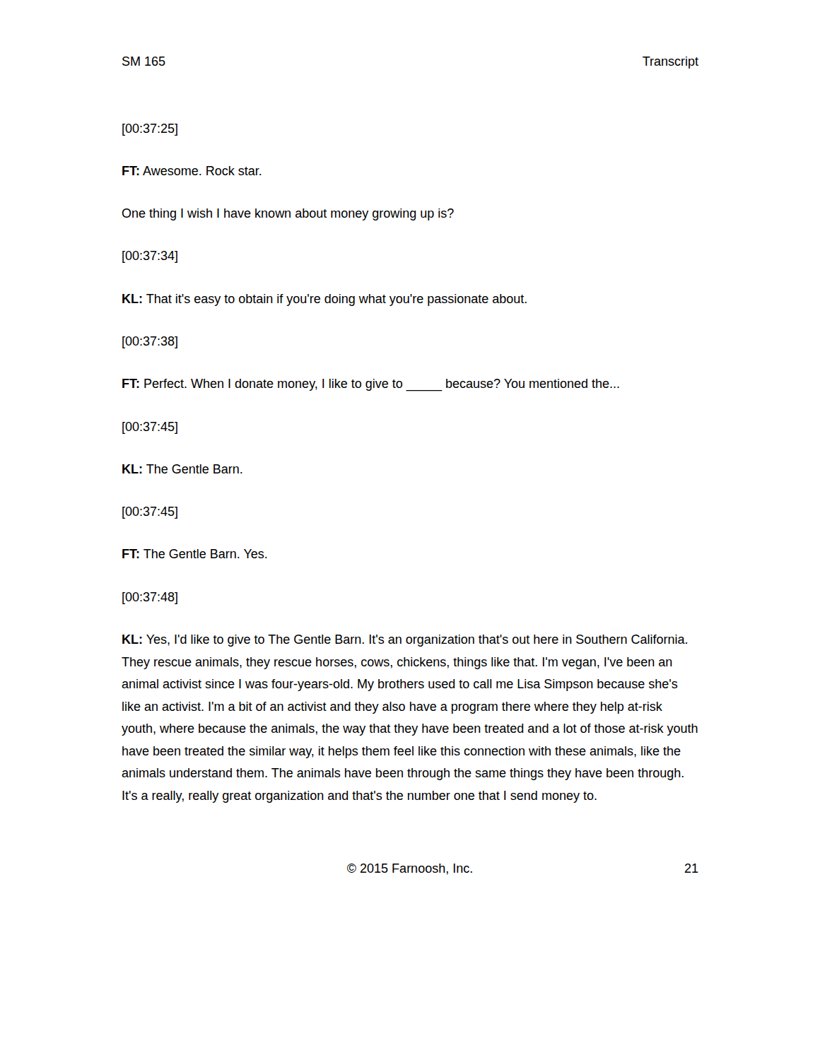SM 165 Transcript
[00:37:25]
FT: Awesome. Rock star.
One thing I wish I have known about money growing up is?
[00:37:34]
KL: That it's easy to obtain if you're doing what you're passionate about.
[00:37:38]
FT: Perfect. When I donate money, I like to give to _____ because? You mentioned the...
[00:37:45]
KL: The Gentle Barn.
[00:37:45]
FT: The Gentle Barn. Yes.
[00:37:48]
KL: Yes, I'd like to give to The Gentle Barn. It's an organization that's out here in Southern California. They rescue animals, they rescue horses, cows, chickens, things like that. I'm vegan, I've been an animal activist since I was four-years-old. My brothers used to call me Lisa Simpson because she's like an activist. I'm a bit of an activist and they also have a program there where they help at-risk youth, where because the animals, the way that they have been treated and a lot of those at-risk youth have been treated the similar way, it helps them feel like this connection with these animals, like the animals understand them. The animals have been through the same things they have been through. It's a really, really great organization and that's the number one that I send money to.
© 2015 Farnoosh, Inc. 21